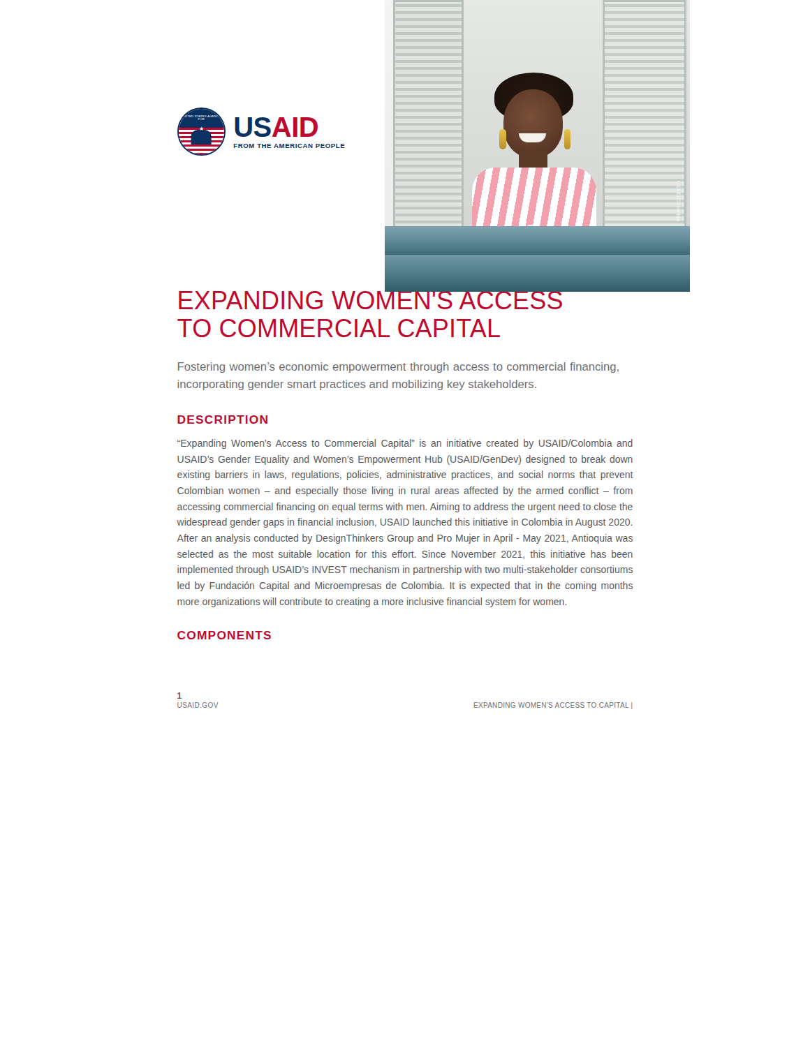USAID/Colombia
UNITED STATES AGENCY FOR
★
USAID
FROM THE AMERICAN PEOPLE
EXPANDING WOMEN'S ACCESS TO COMMERCIAL CAPITAL
Fostering women’s economic empowerment through access to commercial financing, incorporating gender smart practices and mobilizing key stakeholders.
Description
“Expanding Women's Access to Commercial Capital” is an initiative created by USAID/Colombia and USAID’s Gender Equality and Women’s Empowerment Hub (USAID/GenDev) designed to break down existing barriers in laws, regulations, policies, administrative practices, and social norms that prevent Colombian women – and especially those living in rural areas affected by the armed conflict – from accessing commercial financing on equal terms with men. Aiming to address the urgent need to close the widespread gender gaps in financial inclusion, USAID launched this initiative in Colombia in August 2020. After an analysis conducted by DesignThinkers Group and Pro Mujer in April - May 2021, Antioquia was selected as the most suitable location for this effort. Since November 2021, this initiative has been implemented through USAID’s INVEST mechanism in partnership with two multi-stakeholder consortiums led by Fundación Capital and Microempresas de Colombia. It is expected that in the coming months more organizations will contribute to creating a more inclusive financial system for women.
Components
1
USAID.GOV
Expanding Women's Access to Capital |